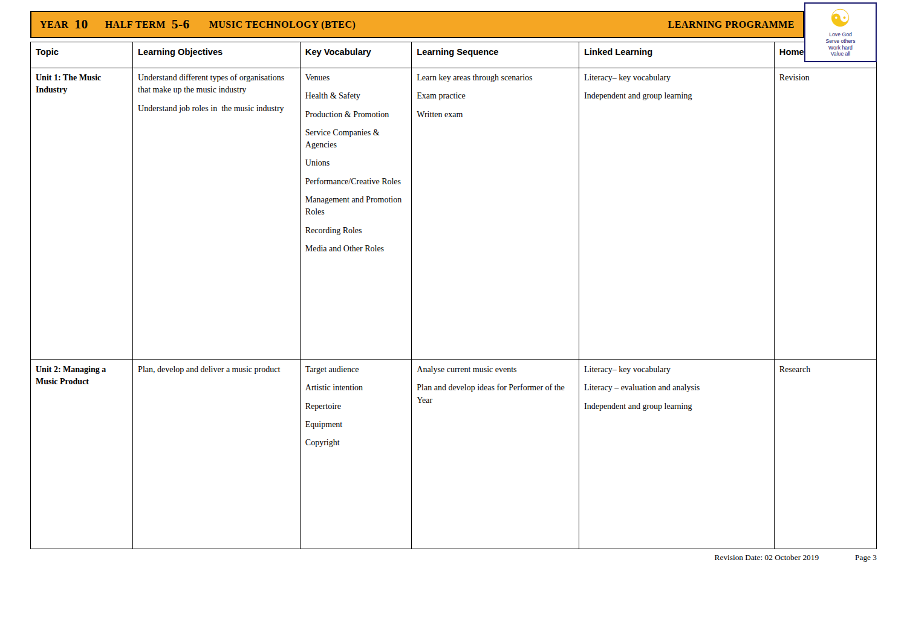☯
Love God
Serve others
Work hard
Value all
YEAR 10 HALF TERM 5-6 MUSIC TECHNOLOGY (BTEC) LEARNING PROGRAMME
| Topic | Learning Objectives | Key Vocabulary | Learning Sequence | Linked Learning | Home Learning |
| --- | --- | --- | --- | --- | --- |
| Unit 1: The Music Industry | Understand different types of organisations that make up the music industry Understand job roles in the music industry | Venues Health & Safety Production & Promotion Service Companies & Agencies Unions Performance/Creative Roles Management and Promotion Roles Recording Roles Media and Other Roles | Learn key areas through scenarios Exam practice Written exam | Literacy– key vocabulary Independent and group learning | Revision |
| Unit 2: Managing a Music Product | Plan, develop and deliver a music product | Target audience Artistic intention Repertoire Equipment Copyright | Analyse current music events Plan and develop ideas for Performer of the Year | Literacy– key vocabulary Literacy – evaluation and analysis Independent and group learning | Research |
Revision Date: 02 October 2019Page 3